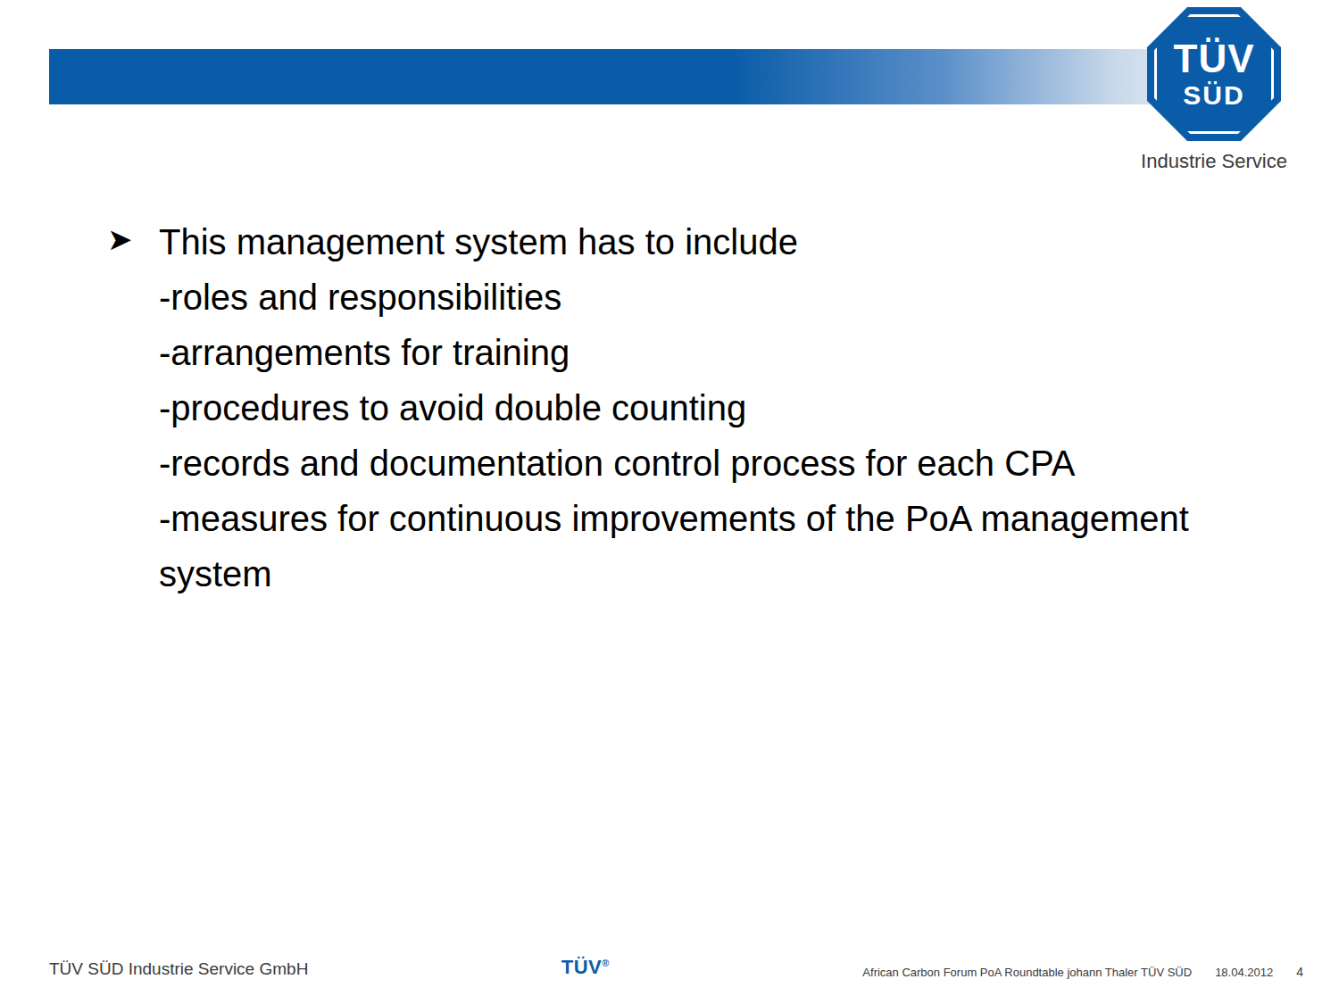TÜV
SÜD
Industrie Service
This management system has to include
-roles and responsibilities
-arrangements for training
-procedures to avoid double counting
-records and documentation control process for each CPA
-measures for continuous improvements of the PoA management system
TÜV SÜD Industrie Service GmbH
TÜV®
African Carbon Forum PoA Roundtable johann Thaler TÜV SÜD 18.04.2012 4